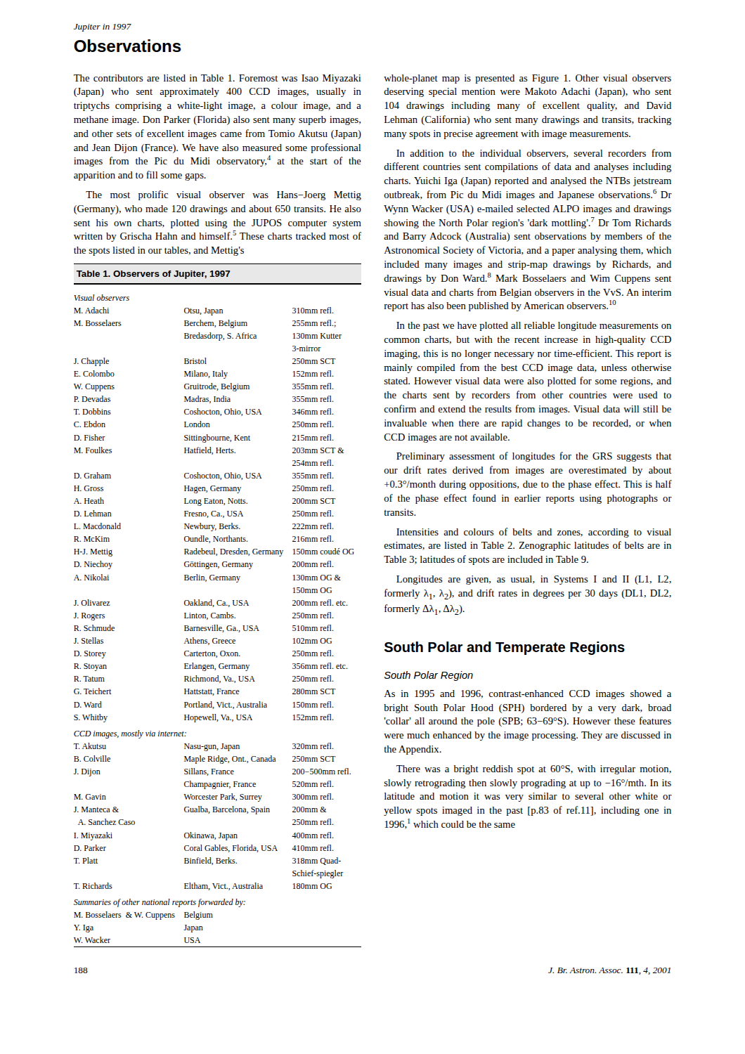Jupiter in 1997
Observations
The contributors are listed in Table 1. Foremost was Isao Miyazaki (Japan) who sent approximately 400 CCD images, usually in triptychs comprising a white-light image, a colour image, and a methane image. Don Parker (Florida) also sent many superb images, and other sets of excellent images came from Tomio Akutsu (Japan) and Jean Dijon (France). We have also measured some professional images from the Pic du Midi observatory,4 at the start of the apparition and to fill some gaps.
The most prolific visual observer was Hans−Joerg Mettig (Germany), who made 120 drawings and about 650 transits. He also sent his own charts, plotted using the JUPOS computer system written by Grischa Hahn and himself.5 These charts tracked most of the spots listed in our tables, and Mettig's
Table 1. Observers of Jupiter, 1997
| Visual observers |
| M. Adachi | Otsu, Japan | 310mm refl. |
| M. Bosselaers | Berchem, Belgium | 255mm refl.; |
| | Bredasdorp, S. Africa | 130mm Kutter |
| | | 3-mirror |
| J. Chapple | Bristol | 250mm SCT |
| E. Colombo | Milano, Italy | 152mm refl. |
| W. Cuppens | Gruitrode, Belgium | 355mm refl. |
| P. Devadas | Madras, India | 355mm refl. |
| T. Dobbins | Coshocton, Ohio, USA | 346mm refl. |
| C. Ebdon | London | 250mm refl. |
| D. Fisher | Sittingbourne, Kent | 215mm refl. |
| M. Foulkes | Hatfield, Herts. | 203mm SCT & |
| | | 254mm refl. |
| D. Graham | Coshocton, Ohio, USA | 355mm refl. |
| H. Gross | Hagen, Germany | 250mm refl. |
| A. Heath | Long Eaton, Notts. | 200mm SCT |
| D. Lehman | Fresno, Ca., USA | 250mm refl. |
| L. Macdonald | Newbury, Berks. | 222mm refl. |
| R. McKim | Oundle, Northants. | 216mm refl. |
| H-J. Mettig | Radebeul, Dresden, Germany | 150mm coudé OG |
| D. Niechoy | Göttingen, Germany | 200mm refl. |
| A. Nikolai | Berlin, Germany | 130mm OG & |
| | | 150mm OG |
| J. Olivarez | Oakland, Ca., USA | 200mm refl. etc. |
| J. Rogers | Linton, Cambs. | 250mm refl. |
| R. Schmude | Barnesville, Ga., USA | 510mm refl. |
| J. Stellas | Athens, Greece | 102mm OG |
| D. Storey | Carterton, Oxon. | 250mm refl. |
| R. Stoyan | Erlangen, Germany | 356mm refl. etc. |
| R. Tatum | Richmond, Va., USA | 250mm refl. |
| G. Teichert | Hattstatt, France | 280mm SCT |
| D. Ward | Portland, Vict., Australia | 150mm refl. |
| S. Whitby | Hopewell, Va., USA | 152mm refl. |
| CCD images, mostly via internet: |
| T. Akutsu | Nasu-gun, Japan | 320mm refl. |
| B. Colville | Maple Ridge, Ont., Canada | 250mm SCT |
| J. Dijon | Sillans, France | 200−500mm refl. |
| | Champagnier, France | 520mm refl. |
| M. Gavin | Worcester Park, Surrey | 300mm refl. |
| J. Manteca & | Gualba, Barcelona, Spain | 200mm & |
| A. Sanchez Caso | | 250mm refl. |
| I. Miyazaki | Okinawa, Japan | 400mm refl. |
| D. Parker | Coral Gables, Florida, USA | 410mm refl. |
| T. Platt | Binfield, Berks. | 318mm Quad- |
| | | Schief-spiegler |
| T. Richards | Eltham, Vict., Australia | 180mm OG |
| Summaries of other national reports forwarded by: |
| M. Bosselaers & W. Cuppens | Belgium | |
| Y. Iga | Japan | |
| W. Wacker | USA | |
whole-planet map is presented as Figure 1. Other visual observers deserving special mention were Makoto Adachi (Japan), who sent 104 drawings including many of excellent quality, and David Lehman (California) who sent many drawings and transits, tracking many spots in precise agreement with image measurements.
In addition to the individual observers, several recorders from different countries sent compilations of data and analyses including charts. Yuichi Iga (Japan) reported and analysed the NTBs jetstream outbreak, from Pic du Midi images and Japanese observations.6 Dr Wynn Wacker (USA) e-mailed selected ALPO images and drawings showing the North Polar region's 'dark mottling'.7 Dr Tom Richards and Barry Adcock (Australia) sent observations by members of the Astronomical Society of Victoria, and a paper analysing them, which included many images and strip-map drawings by Richards, and drawings by Don Ward.8 Mark Bosselaers and Wim Cuppens sent visual data and charts from Belgian observers in the VvS. An interim report has also been published by American observers.10
In the past we have plotted all reliable longitude measurements on common charts, but with the recent increase in high-quality CCD imaging, this is no longer necessary nor time-efficient. This report is mainly compiled from the best CCD image data, unless otherwise stated. However visual data were also plotted for some regions, and the charts sent by recorders from other countries were used to confirm and extend the results from images. Visual data will still be invaluable when there are rapid changes to be recorded, or when CCD images are not available.
Preliminary assessment of longitudes for the GRS suggests that our drift rates derived from images are overestimated by about +0.3°/month during oppositions, due to the phase effect. This is half of the phase effect found in earlier reports using photographs or transits.
Intensities and colours of belts and zones, according to visual estimates, are listed in Table 2. Zenographic latitudes of belts are in Table 3; latitudes of spots are included in Table 9.
Longitudes are given, as usual, in Systems I and II (L1, L2, formerly λ1, λ2), and drift rates in degrees per 30 days (DL1, DL2, formerly Δλ1, Δλ2).
South Polar and Temperate Regions
South Polar Region
As in 1995 and 1996, contrast-enhanced CCD images showed a bright South Polar Hood (SPH) bordered by a very dark, broad 'collar' all around the pole (SPB; 63−69°S). However these features were much enhanced by the image processing. They are discussed in the Appendix.
There was a bright reddish spot at 60°S, with irregular motion, slowly retrograding then slowly prograding at up to −16°/mth. In its latitude and motion it was very similar to several other white or yellow spots imaged in the past [p.83 of ref.11], including one in 1996,1 which could be the same
188
J. Br. Astron. Assoc. 111, 4, 2001